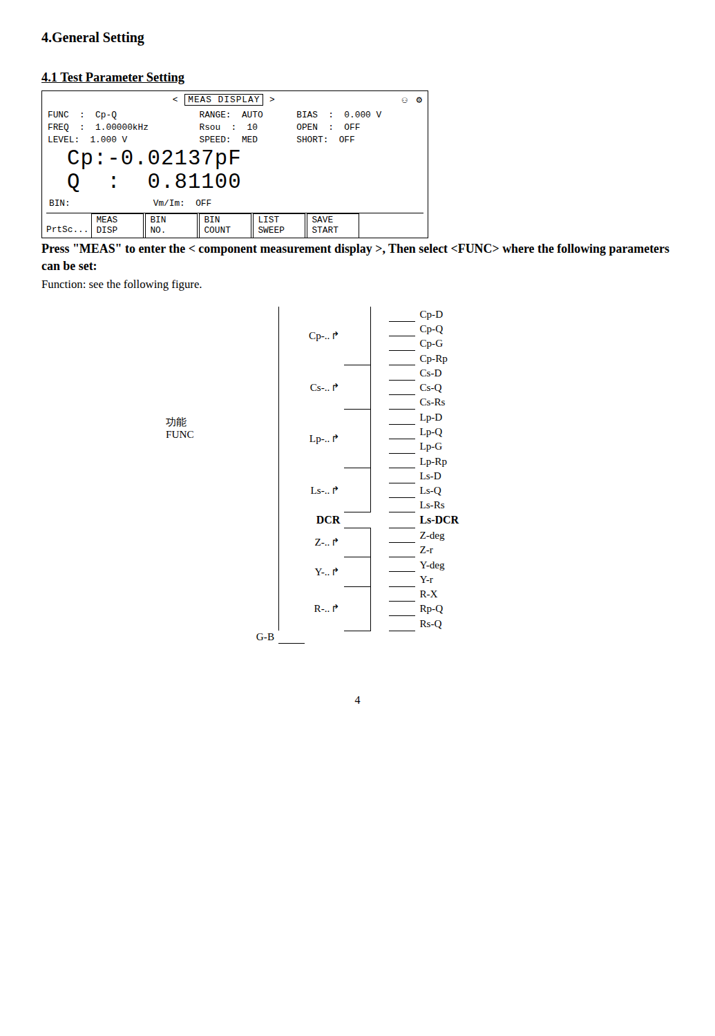4.General Setting
4.1 Test Parameter Setting
⚇ ⚙ < MEAS DISPLAY >
| FUNC : Cp-Q | RANGE: AUTO | BIAS : 0.000 V |
| FREQ : 1.00000kHz | Rsou : 10 | OPEN : OFF |
| LEVEL: 1.000 V | SPEED: MED | SHORT: OFF |
Cp:-0.02137pF
Q : 0.81100
BIN: Vm/Im: OFF
PrtSc...
MEAS
DISP
BIN
NO.
BIN
COUNT
LIST
SWEEP
SAVE
START
Press "MEAS" to enter the < component measurement display >, Then select <FUNC> where the following parameters can be set:
Function: see the following figure.
| | | Cp-.. | | | | Cp-D |
| | Cp-Q |
| | Cp-G |
| | Cp-Rp |
| Cs-.. | | | | Cs-D |
| | Cs-Q |
| | Cs-Rs |
| Lp-.. | | | | Lp-D |
| | Lp-Q |
| | Lp-G |
| | Lp-Rp |
| Ls-.. | | | | Ls-D |
| | Ls-Q |
| | Ls-Rs |
| DCR | | | | Ls-DCR |
| Z-.. | | | | Z-deg |
| | Z-r |
| Y-.. | | | | Y-deg |
| | Y-r |
| R-.. | | | | R-X |
| | Rp-Q |
| | Rs-Q |
| G-B | | | | |
功能
FUNC
4